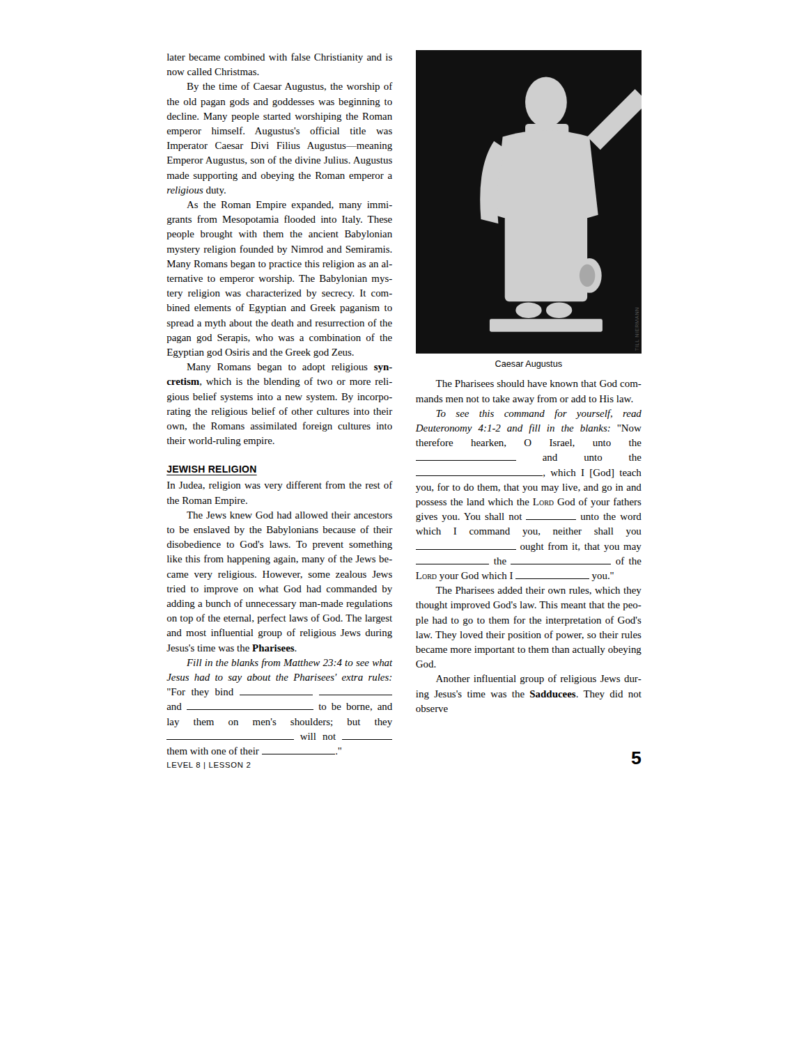later became combined with false Christianity and is now called Christmas.
By the time of Caesar Augustus, the worship of the old pagan gods and goddesses was beginning to decline. Many people started worshiping the Roman emperor himself. Augustus's official title was Imperator Caesar Divi Filius Augustus—meaning Emperor Augustus, son of the divine Julius. Augustus made supporting and obeying the Roman emperor a religious duty.
As the Roman Empire expanded, many immigrants from Mesopotamia flooded into Italy. These people brought with them the ancient Babylonian mystery religion founded by Nimrod and Semiramis. Many Romans began to practice this religion as an alternative to emperor worship. The Babylonian mystery religion was characterized by secrecy. It combined elements of Egyptian and Greek paganism to spread a myth about the death and resurrection of the pagan god Serapis, who was a combination of the Egyptian god Osiris and the Greek god Zeus.
Many Romans began to adopt religious syncretism, which is the blending of two or more religious belief systems into a new system. By incorporating the religious belief of other cultures into their own, the Romans assimilated foreign cultures into their world-ruling empire.
JEWISH RELIGION
In Judea, religion was very different from the rest of the Roman Empire.
The Jews knew God had allowed their ancestors to be enslaved by the Babylonians because of their disobedience to God's laws. To prevent something like this from happening again, many of the Jews became very religious. However, some zealous Jews tried to improve on what God had commanded by adding a bunch of unnecessary man-made regulations on top of the eternal, perfect laws of God. The largest and most influential group of religious Jews during Jesus's time was the Pharisees.
Fill in the blanks from Matthew 23:4 to see what Jesus had to say about the Pharisees' extra rules: "For they bind and to be borne, and lay them on men's shoulders; but they will not them with one of their ."
TILL NIERMANN
Caesar Augustus
The Pharisees should have known that God commands men not to take away from or add to His law.
To see this command for yourself, read Deuteronomy 4:1-2 and fill in the blanks: "Now therefore hearken, O Israel, unto the and unto the , which I [God] teach you, for to do them, that you may live, and go in and possess the land which the Lord God of your fathers gives you. You shall not unto the word which I command you, neither shall you ought from it, that you may the of the Lord your God which I you."
The Pharisees added their own rules, which they thought improved God's law. This meant that the people had to go to them for the interpretation of God's law. They loved their position of power, so their rules became more important to them than actually obeying God.
Another influential group of religious Jews during Jesus's time was the Sadducees. They did not observe
LEVEL 8 | LESSON 2
5